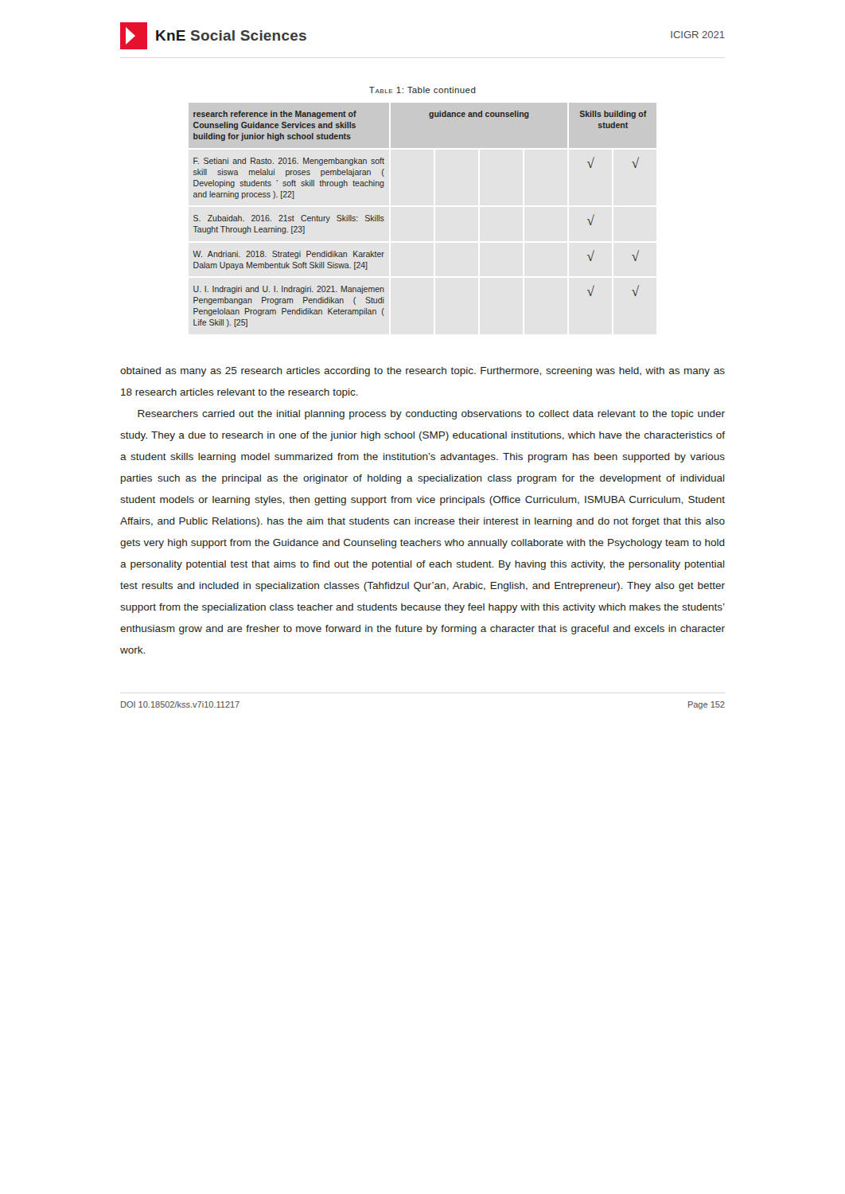KnE Social Sciences
ICIGR 2021
Table 1: Table continued
| research reference in the Management of Counseling Guidance Services and skills building for junior high school students | guidance and counseling | Skills building of student |
| --- | --- | --- |
| F. Setiani and Rasto. 2016. Mengembangkan soft skill siswa melalui proses pembelajaran ( Developing students ’ soft skill through teaching and learning process ). [22] | | | | | √ | √ |
| S. Zubaidah. 2016. 21st Century Skills: Skills Taught Through Learning. [23] | | | | | √ | |
| W. Andriani. 2018. Strategi Pendidikan Karakter Dalam Upaya Membentuk Soft Skill Siswa. [24] | | | | | √ | √ |
| U. I. Indragiri and U. I. Indragiri. 2021. Manajemen Pengembangan Program Pendidikan ( Studi Pengelolaan Program Pendidikan Keterampilan ( Life Skill ). [25] | | | | | √ | √ |
obtained as many as 25 research articles according to the research topic. Furthermore, screening was held, with as many as 18 research articles relevant to the research topic.
Researchers carried out the initial planning process by conducting observations to collect data relevant to the topic under study. They a due to research in one of the junior high school (SMP) educational institutions, which have the characteristics of a student skills learning model summarized from the institution’s advantages. This program has been supported by various parties such as the principal as the originator of holding a specialization class program for the development of individual student models or learning styles, then getting support from vice principals (Office Curriculum, ISMUBA Curriculum, Student Affairs, and Public Relations). has the aim that students can increase their interest in learning and do not forget that this also gets very high support from the Guidance and Counseling teachers who annually collaborate with the Psychology team to hold a personality potential test that aims to find out the potential of each student. By having this activity, the personality potential test results and included in specialization classes (Tahfidzul Qur’an, Arabic, English, and Entrepreneur). They also get better support from the specialization class teacher and students because they feel happy with this activity which makes the students’ enthusiasm grow and are fresher to move forward in the future by forming a character that is graceful and excels in character work.
DOI 10.18502/kss.v7i10.11217
Page 152